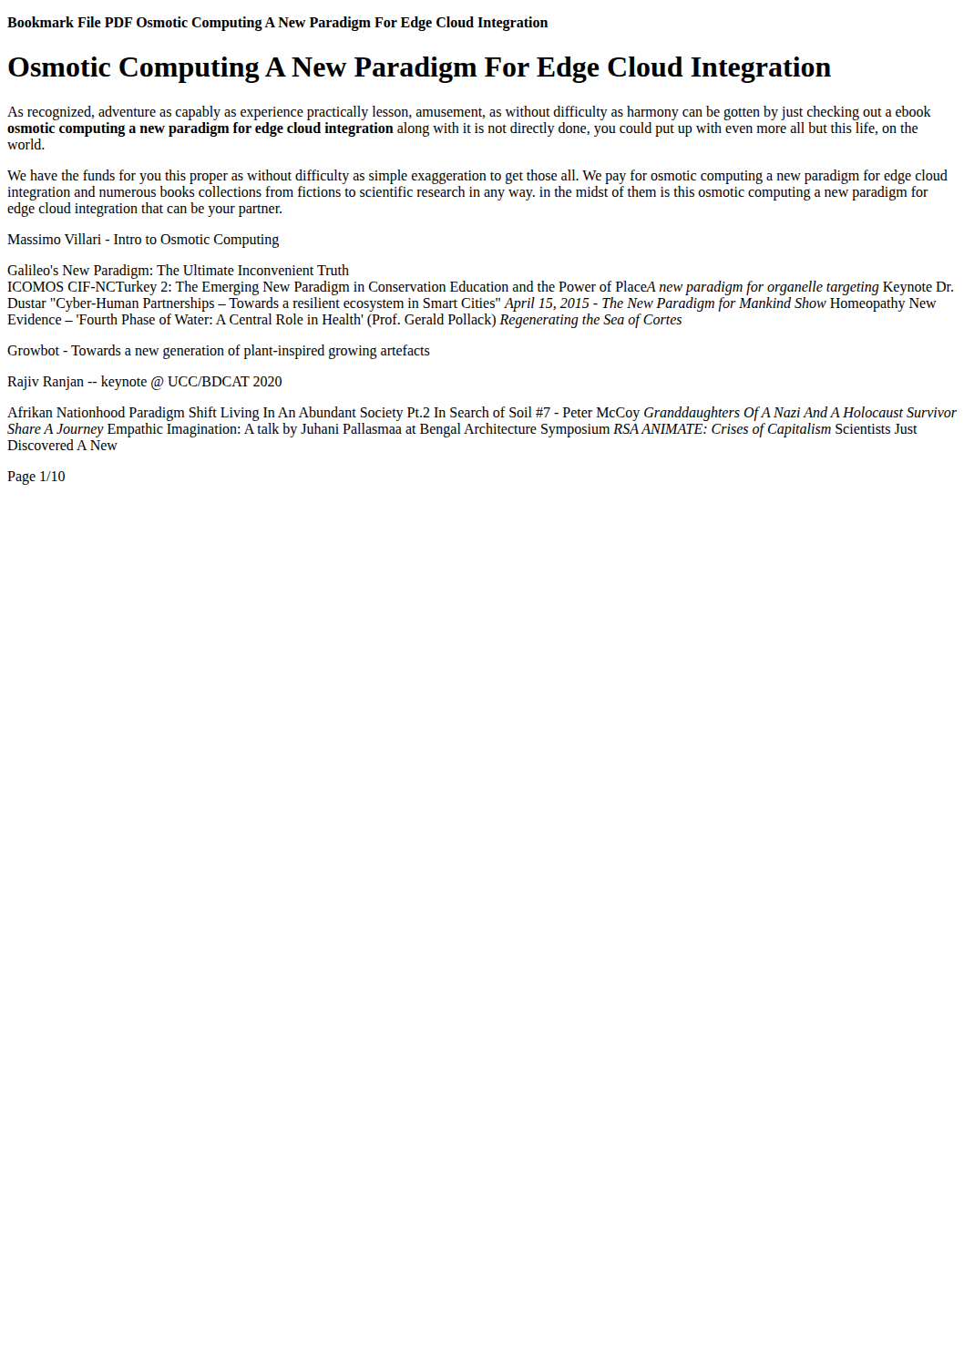Bookmark File PDF Osmotic Computing A New Paradigm For Edge Cloud Integration
Osmotic Computing A New Paradigm For Edge Cloud Integration
As recognized, adventure as capably as experience practically lesson, amusement, as without difficulty as harmony can be gotten by just checking out a ebook osmotic computing a new paradigm for edge cloud integration along with it is not directly done, you could put up with even more all but this life, on the world.
We have the funds for you this proper as without difficulty as simple exaggeration to get those all. We pay for osmotic computing a new paradigm for edge cloud integration and numerous books collections from fictions to scientific research in any way. in the midst of them is this osmotic computing a new paradigm for edge cloud integration that can be your partner.
Massimo Villari - Intro to Osmotic Computing
Galileo's New Paradigm: The Ultimate Inconvenient Truth
ICOMOS CIF-NCTurkey 2: The Emerging New Paradigm in Conservation Education and the Power of PlaceA new paradigm for organelle targeting Keynote Dr. Dustar "Cyber-Human Partnerships – Towards a resilient ecosystem in Smart Cities" April 15, 2015 - The New Paradigm for Mankind Show Homeopathy New Evidence – 'Fourth Phase of Water: A Central Role in Health' (Prof. Gerald Pollack) Regenerating the Sea of Cortes
Growbot - Towards a new generation of plant-inspired growing artefacts
Rajiv Ranjan -- keynote @ UCC/BDCAT 2020
Afrikan Nationhood Paradigm Shift Living In An Abundant Society Pt.2 In Search of Soil #7 - Peter McCoy Granddaughters Of A Nazi And A Holocaust Survivor Share A Journey Empathic Imagination: A talk by Juhani Pallasmaa at Bengal Architecture Symposium RSA ANIMATE: Crises of Capitalism Scientists Just Discovered A New
Page 1/10